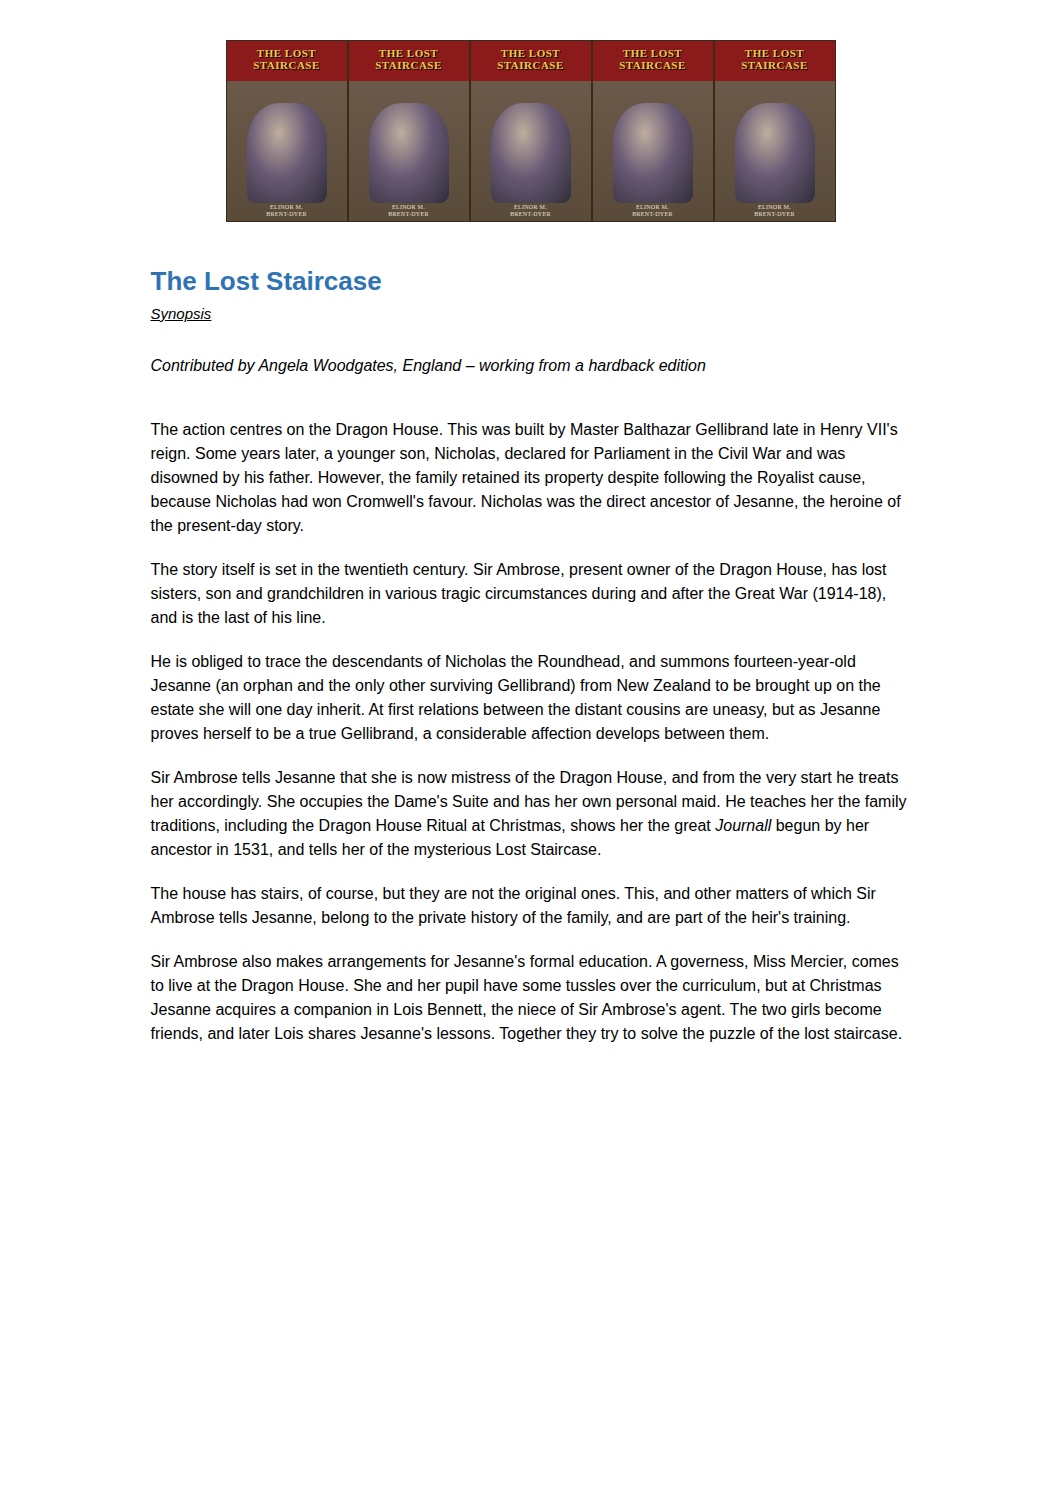THE LOST
STAIRCASE
ELINOR M.
BRENT-DYER
THE LOST
STAIRCASE
ELINOR M.
BRENT-DYER
THE LOST
STAIRCASE
ELINOR M.
BRENT-DYER
THE LOST
STAIRCASE
ELINOR M.
BRENT-DYER
THE LOST
STAIRCASE
ELINOR M.
BRENT-DYER
The Lost Staircase
Synopsis
Contributed by Angela Woodgates, England – working from a hardback edition
The action centres on the Dragon House. This was built by Master Balthazar Gellibrand late in Henry VII's reign. Some years later, a younger son, Nicholas, declared for Parliament in the Civil War and was disowned by his father. However, the family retained its property despite following the Royalist cause, because Nicholas had won Cromwell's favour. Nicholas was the direct ancestor of Jesanne, the heroine of the present-day story.
The story itself is set in the twentieth century. Sir Ambrose, present owner of the Dragon House, has lost sisters, son and grandchildren in various tragic circumstances during and after the Great War (1914-18), and is the last of his line.
He is obliged to trace the descendants of Nicholas the Roundhead, and summons fourteen-year-old Jesanne (an orphan and the only other surviving Gellibrand) from New Zealand to be brought up on the estate she will one day inherit. At first relations between the distant cousins are uneasy, but as Jesanne proves herself to be a true Gellibrand, a considerable affection develops between them.
Sir Ambrose tells Jesanne that she is now mistress of the Dragon House, and from the very start he treats her accordingly. She occupies the Dame's Suite and has her own personal maid. He teaches her the family traditions, including the Dragon House Ritual at Christmas, shows her the great Journall begun by her ancestor in 1531, and tells her of the mysterious Lost Staircase.
The house has stairs, of course, but they are not the original ones. This, and other matters of which Sir Ambrose tells Jesanne, belong to the private history of the family, and are part of the heir's training.
Sir Ambrose also makes arrangements for Jesanne's formal education. A governess, Miss Mercier, comes to live at the Dragon House. She and her pupil have some tussles over the curriculum, but at Christmas Jesanne acquires a companion in Lois Bennett, the niece of Sir Ambrose's agent. The two girls become friends, and later Lois shares Jesanne's lessons. Together they try to solve the puzzle of the lost staircase.